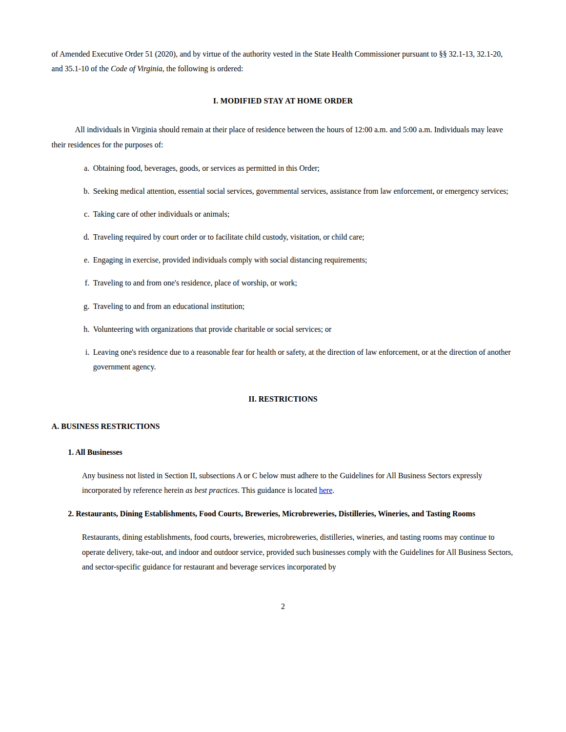of Amended Executive Order 51 (2020), and by virtue of the authority vested in the State Health Commissioner pursuant to §§ 32.1-13, 32.1-20, and 35.1-10 of the Code of Virginia, the following is ordered:
I. MODIFIED STAY AT HOME ORDER
All individuals in Virginia should remain at their place of residence between the hours of 12:00 a.m. and 5:00 a.m. Individuals may leave their residences for the purposes of:
Obtaining food, beverages, goods, or services as permitted in this Order;
Seeking medical attention, essential social services, governmental services, assistance from law enforcement, or emergency services;
Taking care of other individuals or animals;
Traveling required by court order or to facilitate child custody, visitation, or child care;
Engaging in exercise, provided individuals comply with social distancing requirements;
Traveling to and from one's residence, place of worship, or work;
Traveling to and from an educational institution;
Volunteering with organizations that provide charitable or social services; or
Leaving one's residence due to a reasonable fear for health or safety, at the direction of law enforcement, or at the direction of another government agency.
II. RESTRICTIONS
A. BUSINESS RESTRICTIONS
1. All Businesses
Any business not listed in Section II, subsections A or C below must adhere to the Guidelines for All Business Sectors expressly incorporated by reference herein as best practices. This guidance is located here.
2. Restaurants, Dining Establishments, Food Courts, Breweries, Microbreweries, Distilleries, Wineries, and Tasting Rooms
Restaurants, dining establishments, food courts, breweries, microbreweries, distilleries, wineries, and tasting rooms may continue to operate delivery, take-out, and indoor and outdoor service, provided such businesses comply with the Guidelines for All Business Sectors, and sector-specific guidance for restaurant and beverage services incorporated by
2